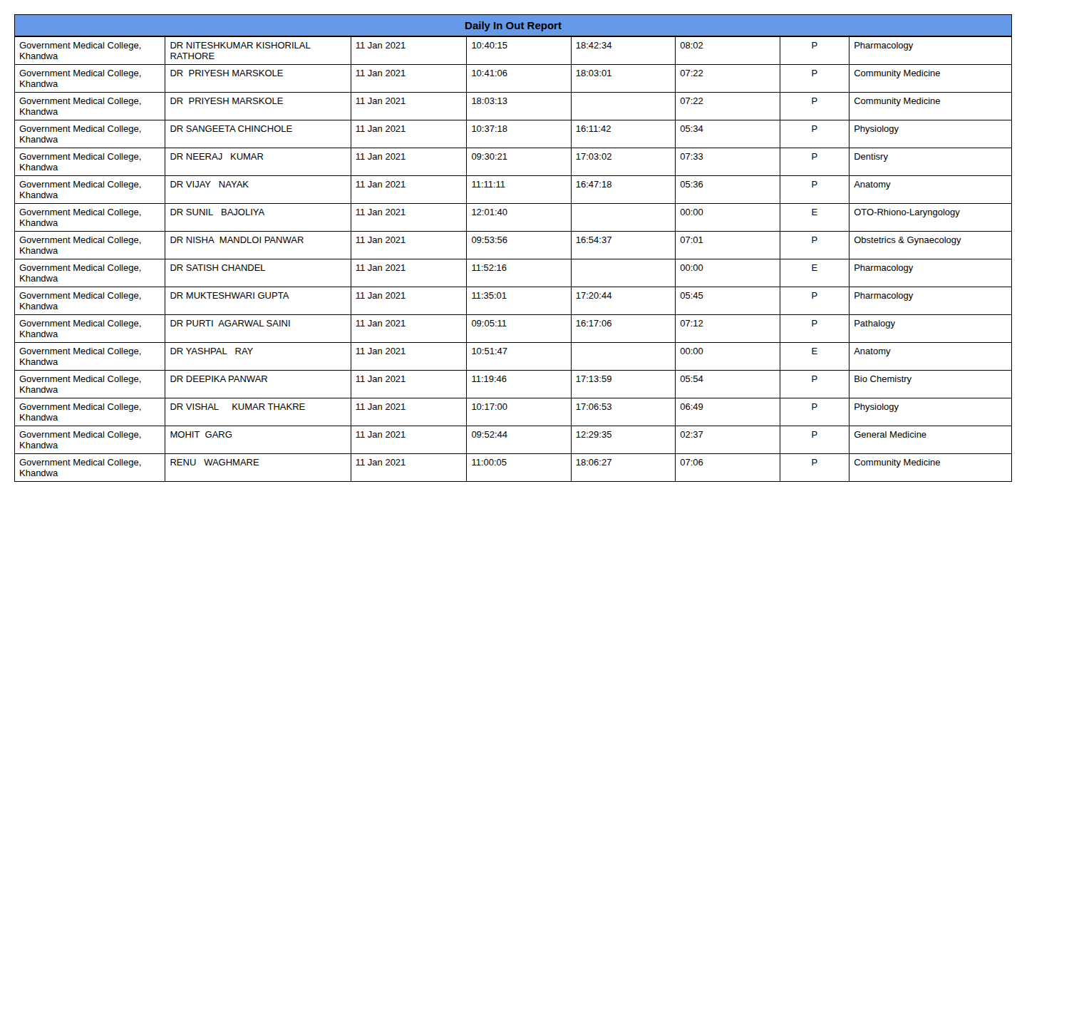Daily In Out Report
| Government Medical College, Khandwa | DR NITESHKUMAR KISHORILAL RATHORE | 11 Jan 2021 | 10:40:15 | 18:42:34 | 08:02 | P | Pharmacology |
| Government Medical College, Khandwa | DR PRIYESH MARSKOLE | 11 Jan 2021 | 10:41:06 | 18:03:01 | 07:22 | P | Community Medicine |
| Government Medical College, Khandwa | DR PRIYESH MARSKOLE | 11 Jan 2021 | 18:03:13 | | 07:22 | P | Community Medicine |
| Government Medical College, Khandwa | DR SANGEETA CHINCHOLE | 11 Jan 2021 | 10:37:18 | 16:11:42 | 05:34 | P | Physiology |
| Government Medical College, Khandwa | DR NEERAJ KUMAR | 11 Jan 2021 | 09:30:21 | 17:03:02 | 07:33 | P | Dentisry |
| Government Medical College, Khandwa | DR VIJAY NAYAK | 11 Jan 2021 | 11:11:11 | 16:47:18 | 05:36 | P | Anatomy |
| Government Medical College, Khandwa | DR SUNIL BAJOLIYA | 11 Jan 2021 | 12:01:40 | | 00:00 | E | OTO-Rhiono-Laryngology |
| Government Medical College, Khandwa | DR NISHA MANDLOI PANWAR | 11 Jan 2021 | 09:53:56 | 16:54:37 | 07:01 | P | Obstetrics & Gynaecology |
| Government Medical College, Khandwa | DR SATISH CHANDEL | 11 Jan 2021 | 11:52:16 | | 00:00 | E | Pharmacology |
| Government Medical College, Khandwa | DR MUKTESHWARI GUPTA | 11 Jan 2021 | 11:35:01 | 17:20:44 | 05:45 | P | Pharmacology |
| Government Medical College, Khandwa | DR PURTI AGARWAL SAINI | 11 Jan 2021 | 09:05:11 | 16:17:06 | 07:12 | P | Pathalogy |
| Government Medical College, Khandwa | DR YASHPAL RAY | 11 Jan 2021 | 10:51:47 | | 00:00 | E | Anatomy |
| Government Medical College, Khandwa | DR DEEPIKA PANWAR | 11 Jan 2021 | 11:19:46 | 17:13:59 | 05:54 | P | Bio Chemistry |
| Government Medical College, Khandwa | DR VISHAL KUMAR THAKRE | 11 Jan 2021 | 10:17:00 | 17:06:53 | 06:49 | P | Physiology |
| Government Medical College, Khandwa | MOHIT GARG | 11 Jan 2021 | 09:52:44 | 12:29:35 | 02:37 | P | General Medicine |
| Government Medical College, Khandwa | RENU WAGHMARE | 11 Jan 2021 | 11:00:05 | 18:06:27 | 07:06 | P | Community Medicine |